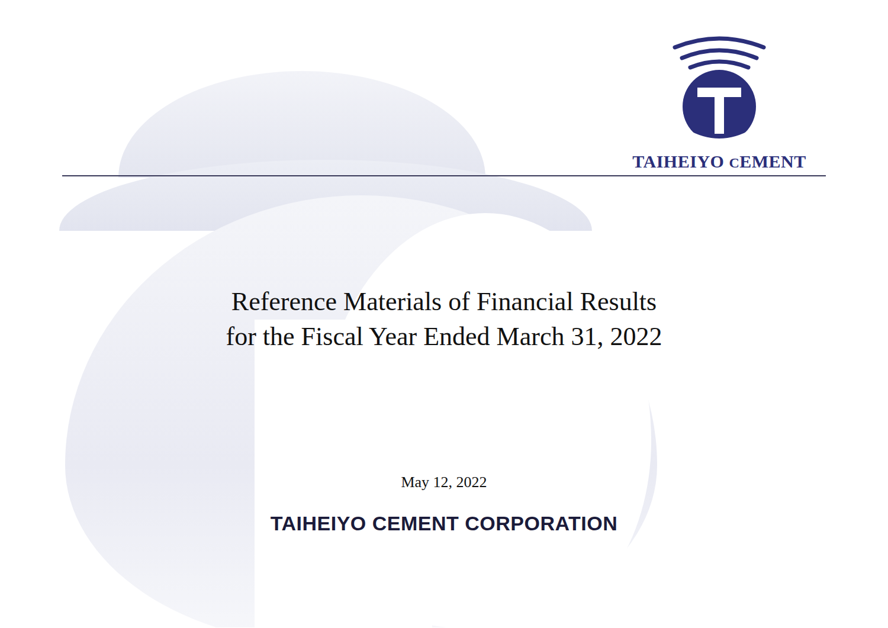TAIHEIYO CEMENT
Reference Materials of Financial Results
for the Fiscal Year Ended March 31, 2022
May 12, 2022
TAIHEIYO CEMENT CORPORATION